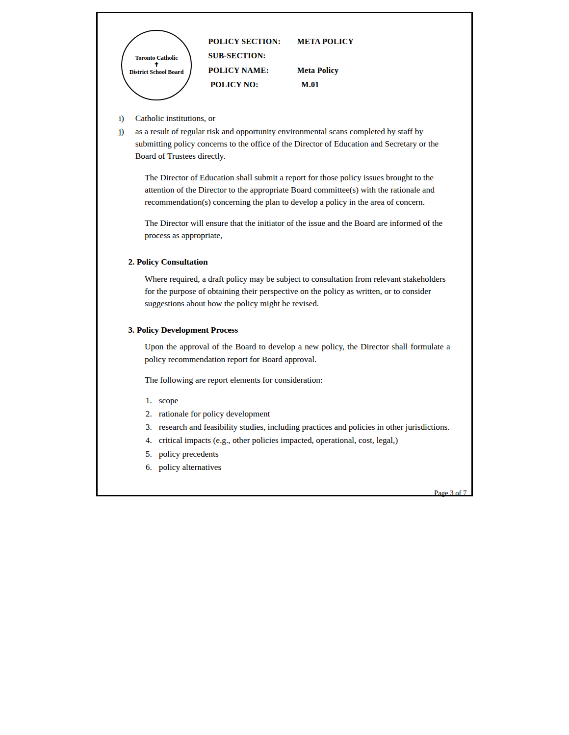Toronto Catholic
✝
District School Board
| Policy Section: | META POLICY |
| Sub-Section: | |
| Policy Name: | Meta Policy |
| Policy No: | M.01 |
i) Catholic institutions, or
j) as a result of regular risk and opportunity environmental scans completed by staff by submitting policy concerns to the office of the Director of Education and Secretary or the Board of Trustees directly.
The Director of Education shall submit a report for those policy issues brought to the attention of the Director to the appropriate Board committee(s) with the rationale and recommendation(s) concerning the plan to develop a policy in the area of concern.
The Director will ensure that the initiator of the issue and the Board are informed of the process as appropriate,
2. Policy Consultation
Where required, a draft policy may be subject to consultation from relevant stakeholders for the purpose of obtaining their perspective on the policy as written, or to consider suggestions about how the policy might be revised.
3. Policy Development Process
Upon the approval of the Board to develop a new policy, the Director shall formulate a policy recommendation report for Board approval.
The following are report elements for consideration:
scope
rationale for policy development
research and feasibility studies, including practices and policies in other jurisdictions.
critical impacts (e.g., other policies impacted, operational, cost, legal,)
policy precedents
policy alternatives
Page 3 of 7